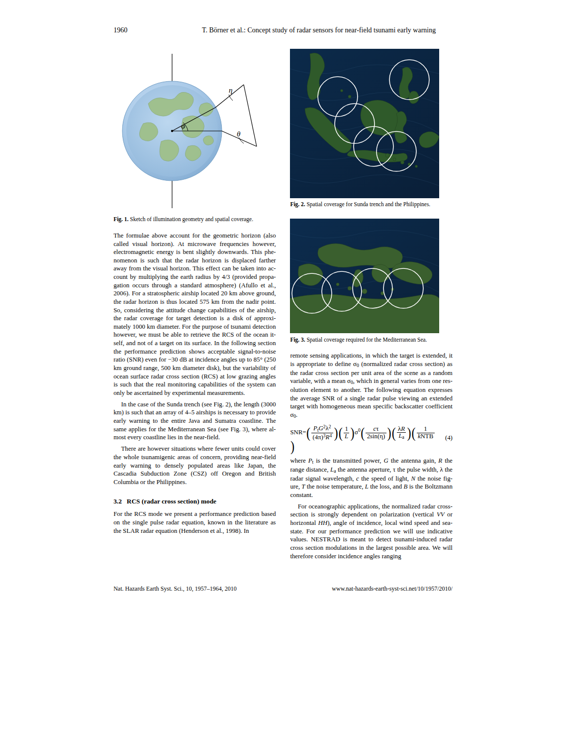1960
T. Börner et al.: Concept study of radar sensors for near-field tsunami early warning
φ η θ
Fig. 1. Sketch of illumination geometry and spatial coverage.
The formulae above account for the geometric horizon (also called visual horizon). At microwave frequencies however, electromagnetic energy is bent slightly downwards. This phenomenon is such that the radar horizon is displaced farther away from the visual horizon. This effect can be taken into account by multiplying the earth radius by 4/3 (provided propagation occurs through a standard atmosphere) (Afullo et al., 2006). For a stratospheric airship located 20 km above ground, the radar horizon is thus located 575 km from the nadir point. So, considering the attitude change capabilities of the airship, the radar coverage for target detection is a disk of approximately 1000 km diameter. For the purpose of tsunami detection however, we must be able to retrieve the RCS of the ocean itself, and not of a target on its surface. In the following section the performance prediction shows acceptable signal-to-noise ratio (SNR) even for −30 dB at incidence angles up to 85° (250 km ground range, 500 km diameter disk), but the variability of ocean surface radar cross section (RCS) at low grazing angles is such that the real monitoring capabilities of the system can only be ascertained by experimental measurements.
In the case of the Sunda trench (see Fig. 2), the length (3000 km) is such that an array of 4–5 airships is necessary to provide early warning to the entire Java and Sumatra coastline. The same applies for the Mediterranean Sea (see Fig. 3), where almost every coastline lies in the near-field.
There are however situations where fewer units could cover the whole tsunamigenic areas of concern, providing near-field early warning to densely populated areas like Japan, the Cascadia Subduction Zone (CSZ) off Oregon and British Columbia or the Philippines.
3.2 RCS (radar cross section) mode
For the RCS mode we present a performance prediction based on the single pulse radar equation, known in the literature as the SLAR radar equation (Henderson et al., 1998). In
Fig. 2. Spatial coverage for Sunda trench and the Philippines.
Fig. 3. Spatial coverage required for the Mediterranean Sea.
remote sensing applications, in which the target is extended, it is appropriate to define σ0 (normalized radar cross section) as the radar cross section per unit area of the scene as a random variable, with a mean σ0, which in general varies from one resolution element to another. The following equation expresses the average SNR of a single radar pulse viewing an extended target with homogeneous mean specific backscatter coefficient σ0.
SNR=(PtG 2λ2(4π)3 R 4)(1 L) σ0(cτ 2sin(η))(λR La)(1 k NTB)
(4)
where Pt is the transmitted power, G the antenna gain, R the range distance, La the antenna aperture, τ the pulse width, λ the radar signal wavelength, c the speed of light, N the noise figure, T the noise temperature, L the loss, and B is the Boltzmann constant.
For oceanographic applications, the normalized radar cross-section is strongly dependent on polarization (vertical VV or horizontal HH), angle of incidence, local wind speed and sea-state. For our performance prediction we will use indicative values. NESTRAD is meant to detect tsunami-induced radar cross section modulations in the largest possible area. We will therefore consider incidence angles ranging
Nat. Hazards Earth Syst. Sci., 10, 1957–1964, 2010
www.nat-hazards-earth-syst-sci.net/10/1957/2010/